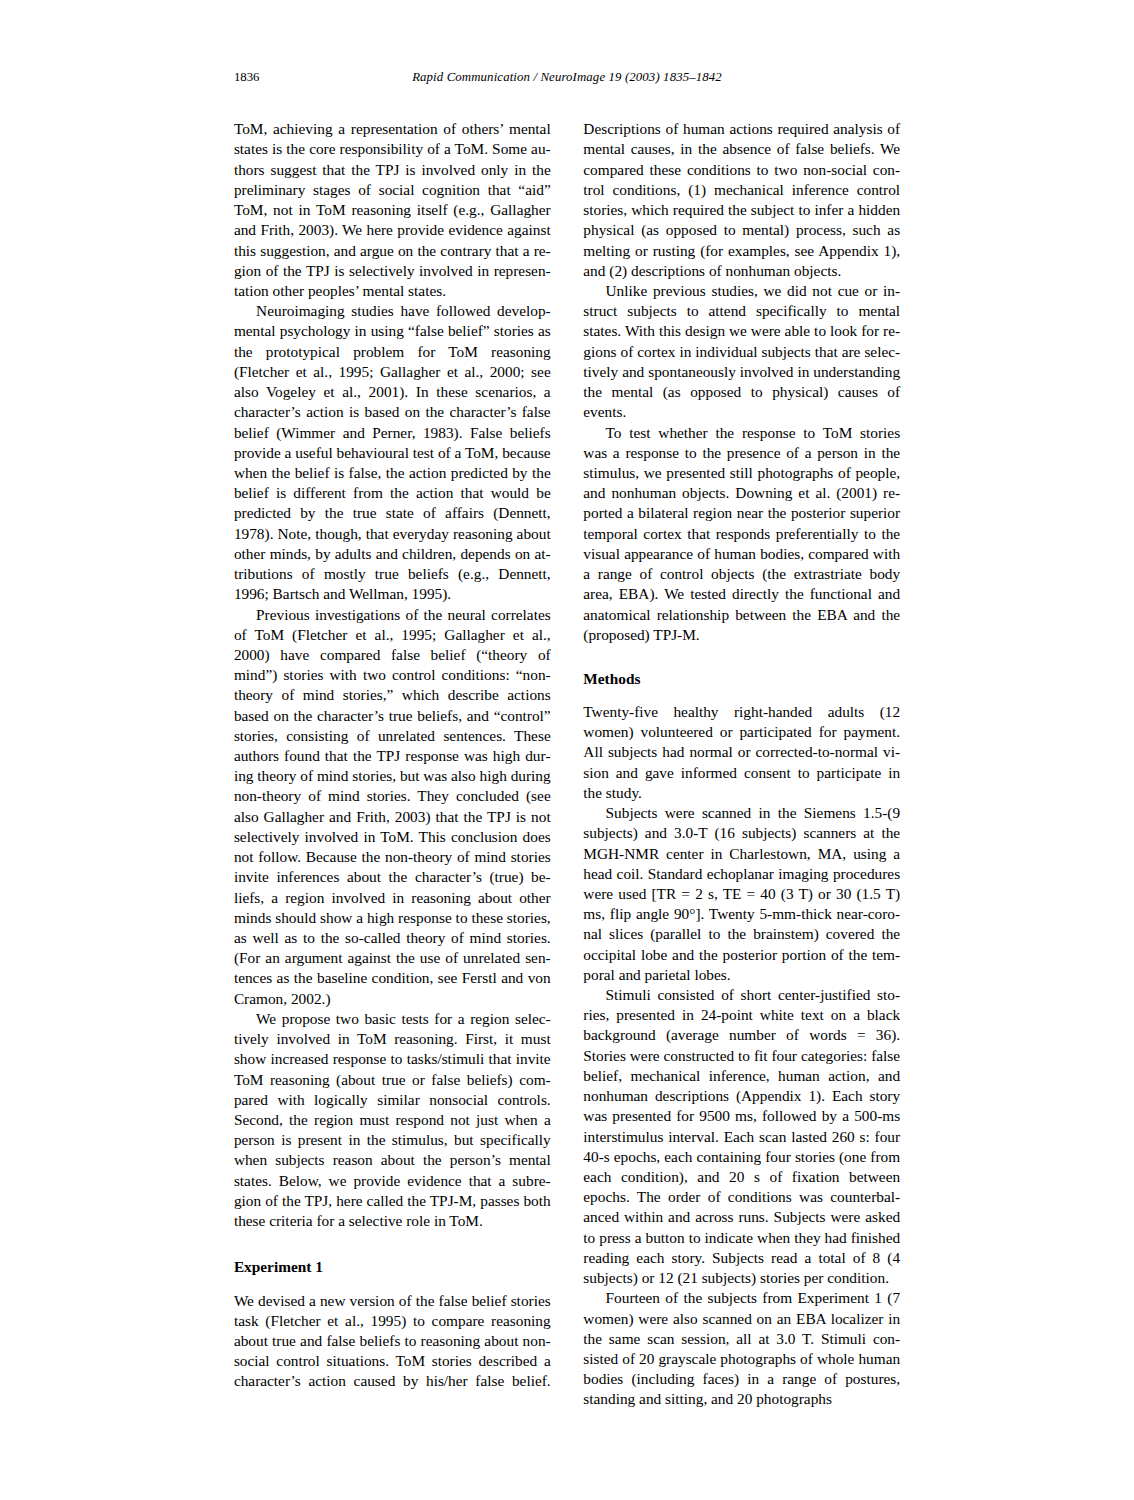1836
Rapid Communication / NeuroImage 19 (2003) 1835–1842
ToM, achieving a representation of others’ mental states is the core responsibility of a ToM. Some authors suggest that the TPJ is involved only in the preliminary stages of social cognition that “aid” ToM, not in ToM reasoning itself (e.g., Gallagher and Frith, 2003). We here provide evidence against this suggestion, and argue on the contrary that a region of the TPJ is selectively involved in representation other peoples’ mental states.
Neuroimaging studies have followed developmental psychology in using “false belief” stories as the prototypical problem for ToM reasoning (Fletcher et al., 1995; Gallagher et al., 2000; see also Vogeley et al., 2001). In these scenarios, a character’s action is based on the character’s false belief (Wimmer and Perner, 1983). False beliefs provide a useful behavioural test of a ToM, because when the belief is false, the action predicted by the belief is different from the action that would be predicted by the true state of affairs (Dennett, 1978). Note, though, that everyday reasoning about other minds, by adults and children, depends on attributions of mostly true beliefs (e.g., Dennett, 1996; Bartsch and Wellman, 1995).
Previous investigations of the neural correlates of ToM (Fletcher et al., 1995; Gallagher et al., 2000) have compared false belief (“theory of mind”) stories with two control conditions: “non-theory of mind stories,” which describe actions based on the character’s true beliefs, and “control” stories, consisting of unrelated sentences. These authors found that the TPJ response was high during theory of mind stories, but was also high during non-theory of mind stories. They concluded (see also Gallagher and Frith, 2003) that the TPJ is not selectively involved in ToM. This conclusion does not follow. Because the non-theory of mind stories invite inferences about the character’s (true) beliefs, a region involved in reasoning about other minds should show a high response to these stories, as well as to the so-called theory of mind stories. (For an argument against the use of unrelated sentences as the baseline condition, see Ferstl and von Cramon, 2002.)
We propose two basic tests for a region selectively involved in ToM reasoning. First, it must show increased response to tasks/stimuli that invite ToM reasoning (about true or false beliefs) compared with logically similar nonsocial controls. Second, the region must respond not just when a person is present in the stimulus, but specifically when subjects reason about the person’s mental states. Below, we provide evidence that a subregion of the TPJ, here called the TPJ-M, passes both these criteria for a selective role in ToM.
Experiment 1
We devised a new version of the false belief stories task (Fletcher et al., 1995) to compare reasoning about true and false beliefs to reasoning about non-social control situations. ToM stories described a character’s action caused by his/her false belief. Descriptions of human actions required analysis of mental causes, in the absence of false beliefs. We compared these conditions to two non-social control conditions, (1) mechanical inference control stories, which required the subject to infer a hidden physical (as opposed to mental) process, such as melting or rusting (for examples, see Appendix 1), and (2) descriptions of nonhuman objects.
Unlike previous studies, we did not cue or instruct subjects to attend specifically to mental states. With this design we were able to look for regions of cortex in individual subjects that are selectively and spontaneously involved in understanding the mental (as opposed to physical) causes of events.
To test whether the response to ToM stories was a response to the presence of a person in the stimulus, we presented still photographs of people, and nonhuman objects. Downing et al. (2001) reported a bilateral region near the posterior superior temporal cortex that responds preferentially to the visual appearance of human bodies, compared with a range of control objects (the extrastriate body area, EBA). We tested directly the functional and anatomical relationship between the EBA and the (proposed) TPJ-M.
Methods
Twenty-five healthy right-handed adults (12 women) volunteered or participated for payment. All subjects had normal or corrected-to-normal vision and gave informed consent to participate in the study.
Subjects were scanned in the Siemens 1.5-(9 subjects) and 3.0-T (16 subjects) scanners at the MGH-NMR center in Charlestown, MA, using a head coil. Standard echoplanar imaging procedures were used [TR = 2 s, TE = 40 (3 T) or 30 (1.5 T) ms, flip angle 90°]. Twenty 5-mm-thick near-coronal slices (parallel to the brainstem) covered the occipital lobe and the posterior portion of the temporal and parietal lobes.
Stimuli consisted of short center-justified stories, presented in 24-point white text on a black background (average number of words = 36). Stories were constructed to fit four categories: false belief, mechanical inference, human action, and nonhuman descriptions (Appendix 1). Each story was presented for 9500 ms, followed by a 500-ms interstimulus interval. Each scan lasted 260 s: four 40-s epochs, each containing four stories (one from each condition), and 20 s of fixation between epochs. The order of conditions was counterbalanced within and across runs. Subjects were asked to press a button to indicate when they had finished reading each story. Subjects read a total of 8 (4 subjects) or 12 (21 subjects) stories per condition.
Fourteen of the subjects from Experiment 1 (7 women) were also scanned on an EBA localizer in the same scan session, all at 3.0 T. Stimuli consisted of 20 grayscale photographs of whole human bodies (including faces) in a range of postures, standing and sitting, and 20 photographs